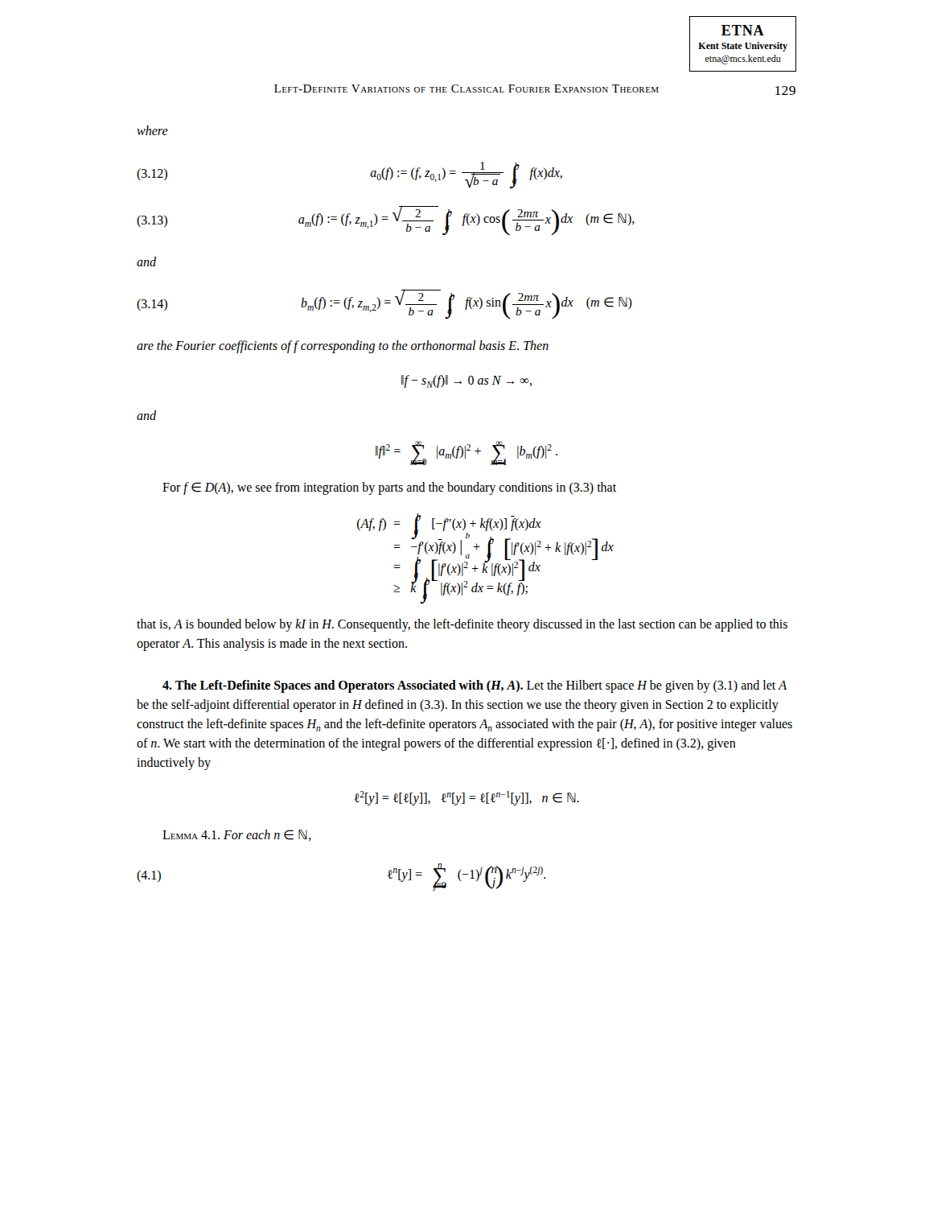ETNA
Kent State University
etna@mcs.kent.edu
Left-Definite Variations of the Classical Fourier Expansion Theorem 129
where
(3.12)
a0(f) := (f, z0,1) = 1 b − a ∫ba f(x)dx,
(3.13)
am(f) := (f, zm,1) = 2 b − a ∫ba f(x) cos 2mπ b − a x dx (m ∈ ℕ),
and
(3.14)
bm(f) := (f, zm,2) = 2 b − a ∫ba f(x) sin 2mπ b − a x dx (m ∈ ℕ)
are the Fourier coefficients of f corresponding to the orthonormal basis E. Then
‖f − sN(f)‖ → 0 as N → ∞,
and
‖f‖2 = ∑∞m=0 |am(f)|2 + ∑∞m=1 |bm(f)|2 .
For f ∈ D(A), we see from integration by parts and the boundary conditions in (3.3) that
(Af, f)= ∫ba [−f″(x) + kf(x)] f(x)dx = −f′(x)f(x) |ba + ∫ba |f′(x)|2 + k |f(x)|2 dx = ∫ba |f′(x)|2 + k |f(x)|2 dx ≥ k ∫ba |f(x)|2 dx = k(f, f);
that is, A is bounded below by kI in H. Consequently, the left-definite theory discussed in the last section can be applied to this operator A. This analysis is made in the next section.
4. The Left-Definite Spaces and Operators Associated with (H, A). Let the Hilbert space H be given by (3.1) and let A be the self-adjoint differential operator in H defined in (3.3). In this section we use the theory given in Section 2 to explicitly construct the left-definite spaces Hn and the left-definite operators An associated with the pair (H, A), for positive integer values of n. We start with the determination of the integral powers of the differential expression ℓ[·], defined in (3.2), given inductively by
ℓ2[y] = ℓ[ℓ[y]], ℓn[y] = ℓ[ℓn−1[y]], n ∈ ℕ.
Lemma 4.1. For each n ∈ ℕ,
(4.1)
ℓn[y] = ∑nj=0 (−1)j nj kn−jy(2j).